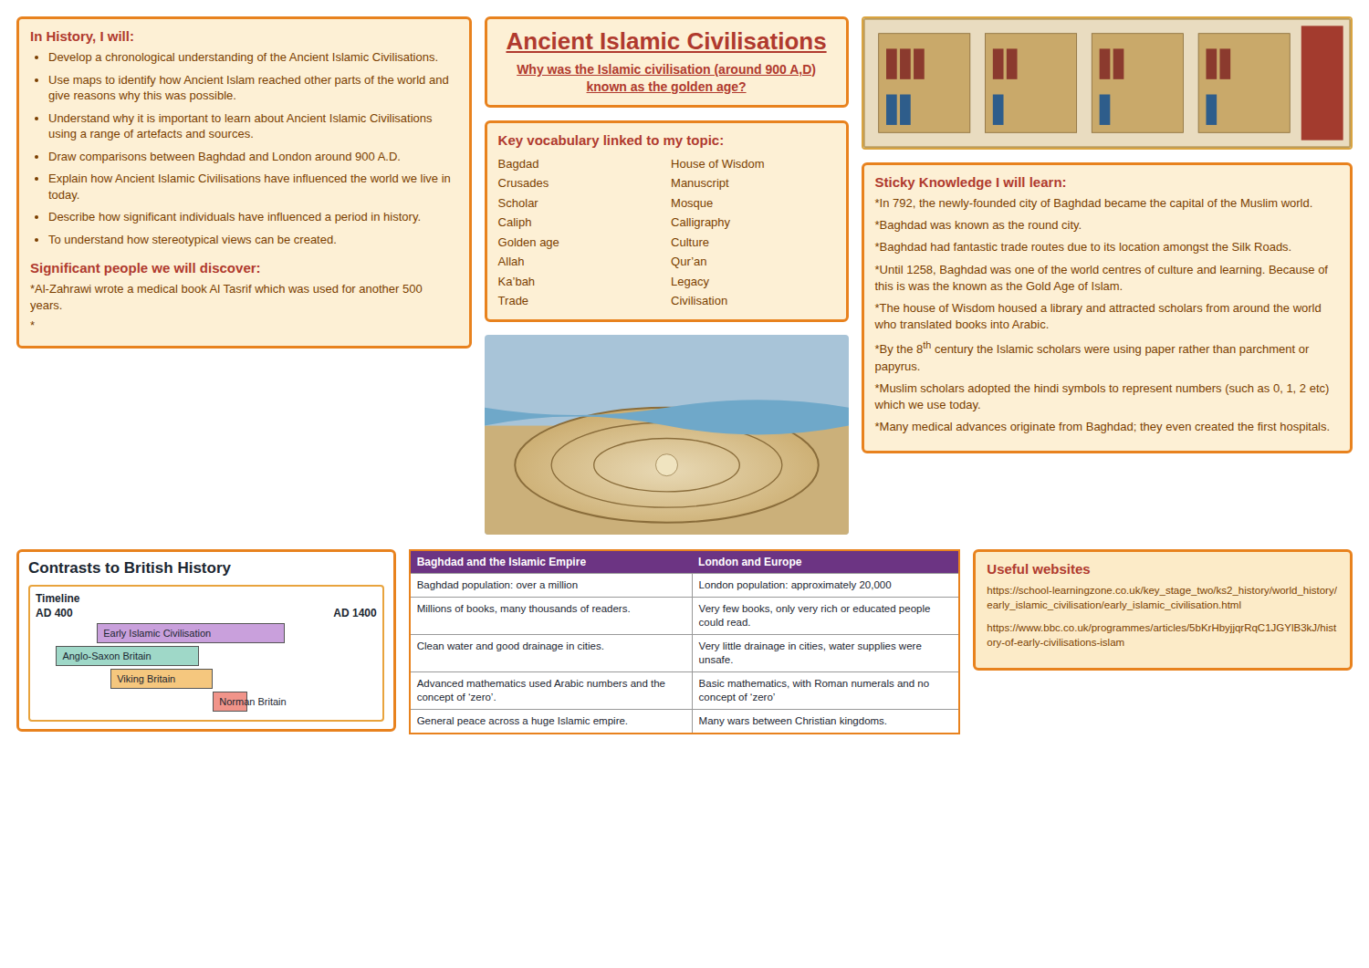In History, I will:
Develop a chronological understanding of the Ancient Islamic Civilisations.
Use maps to identify how Ancient Islam reached other parts of the world and give reasons why this was possible.
Understand why it is important to learn about Ancient Islamic Civilisations using a range of artefacts and sources.
Draw comparisons between Baghdad and London around 900 A.D.
Explain how Ancient Islamic Civilisations have influenced the world we live in today.
Describe how significant individuals have influenced a period in history.
To understand how stereotypical views can be created.
Significant people we will discover:
*Al-Zahrawi wrote a medical book Al Tasrif which was used for another 500 years.
*
Ancient Islamic Civilisations
Why was the Islamic civilisation (around 900 A,D) known as the golden age?
Key vocabulary linked to my topic:
Bagdad House of Wisdom Crusades Manuscript Scholar Mosque Caliph Calligraphy Golden age Culture Allah Qur’an Ka’bah Legacy Trade Civilisation
Sticky Knowledge I will learn:
*In 792, the newly-founded city of Baghdad became the capital of the Muslim world.
*Baghdad was known as the round city.
*Baghdad had fantastic trade routes due to its location amongst the Silk Roads.
*Until 1258, Baghdad was one of the world centres of culture and learning. Because of this is was the known as the Gold Age of Islam.
*The house of Wisdom housed a library and attracted scholars from around the world who translated books into Arabic.
*By the 8th century the Islamic scholars were using paper rather than parchment or papyrus.
*Muslim scholars adopted the hindi symbols to represent numbers (such as 0, 1, 2 etc) which we use today.
*Many medical advances originate from Baghdad; they even created the first hospitals.
Contrasts to British History
Timeline
AD 400 AD 1400
Early Islamic Civilisation
Anglo-Saxon Britain
Viking Britain
Norman Britain
| Baghdad and the Islamic Empire | London and Europe |
| --- | --- |
| Baghdad population: over a million | London population: approximately 20,000 |
| Millions of books, many thousands of readers. | Very few books, only very rich or educated people could read. |
| Clean water and good drainage in cities. | Very little drainage in cities, water supplies were unsafe. |
| Advanced mathematics used Arabic numbers and the concept of ‘zero’. | Basic mathematics, with Roman numerals and no concept of ‘zero’ |
| General peace across a huge Islamic empire. | Many wars between Christian kingdoms. |
Useful websites
https://school-learningzone.co.uk/key_stage_two/ks2_history/world_history/early_islamic_civilisation/early_islamic_civilisation.html https://www.bbc.co.uk/programmes/articles/5bKrHbyjjqrRqC1JGYlB3kJ/history-of-early-civilisations-islam